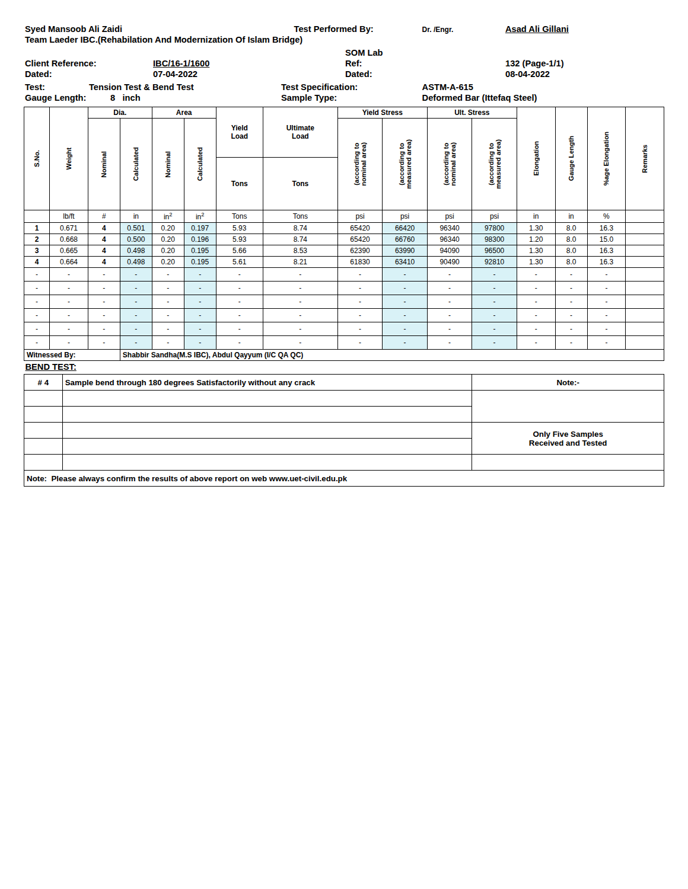| Syed Mansoob Ali Zaidi | Test Performed By: | Dr. /Engr. | Asad Ali Gillani |
| Team Laeder IBC.(Rehabilation And Modernization Of Islam Bridge) |
| | | SOM Lab | |
| Client Reference: | IBC/16-1/1600 | Ref: | 132 (Page-1/1) |
| Dated: | 07-04-2022 | Dated: | 08-04-2022 |
| Test: | Tension Test & Bend Test | Test Specification: | ASTM-A-615 |
| Gauge Length: 8 inch | Sample Type: | Deformed Bar (Ittefaq Steel) |
| S.No. | Weight | Dia. | Area | Yield Load | Ultimate Load | Yield Stress | Ult. Stress | Elongation | Gauge Length | %age Elongation | Remarks |
| --- | --- | --- | --- | --- | --- | --- | --- | --- | --- | --- | --- |
| Nominal | Calculated | Nominal | Calculated | (according to nominal area) | (according to measured area) | (according to nominal area) | (according to measured area) |
| Tons | Tons |
| | lb/ft | # | in | in 2 | in 2 | Tons | Tons | psi | psi | psi | psi | in | in | % | |
| 1 | 0.671 | 4 | 0.501 | 0.20 | 0.197 | 5.93 | 8.74 | 65420 | 66420 | 96340 | 97800 | 1.30 | 8.0 | 16.3 | |
| 2 | 0.668 | 4 | 0.500 | 0.20 | 0.196 | 5.93 | 8.74 | 65420 | 66760 | 96340 | 98300 | 1.20 | 8.0 | 15.0 | |
| 3 | 0.665 | 4 | 0.498 | 0.20 | 0.195 | 5.66 | 8.53 | 62390 | 63990 | 94090 | 96500 | 1.30 | 8.0 | 16.3 | |
| 4 | 0.664 | 4 | 0.498 | 0.20 | 0.195 | 5.61 | 8.21 | 61830 | 63410 | 90490 | 92810 | 1.30 | 8.0 | 16.3 | |
| - | - | - | - | - | - | - | - | - | - | - | - | - | - | - | |
| - | - | - | - | - | - | - | - | - | - | - | - | - | - | - | |
| - | - | - | - | - | - | - | - | - | - | - | - | - | - | - | |
| - | - | - | - | - | - | - | - | - | - | - | - | - | - | - | |
| - | - | - | - | - | - | - | - | - | - | - | - | - | - | - | |
| - | - | - | - | - | - | - | - | - | - | - | - | - | - | - | |
| Witnessed By: | Shabbir Sandha(M.S IBC), Abdul Qayyum (I/C QA QC) |
| BEND TEST: |
| # 4 | Sample bend through 180 degrees Satisfactorily without any crack | Note:- |
| | | Only Five Samples Received and Tested |
| Note: Please always confirm the results of above report on web www.uet-civil.edu.pk |